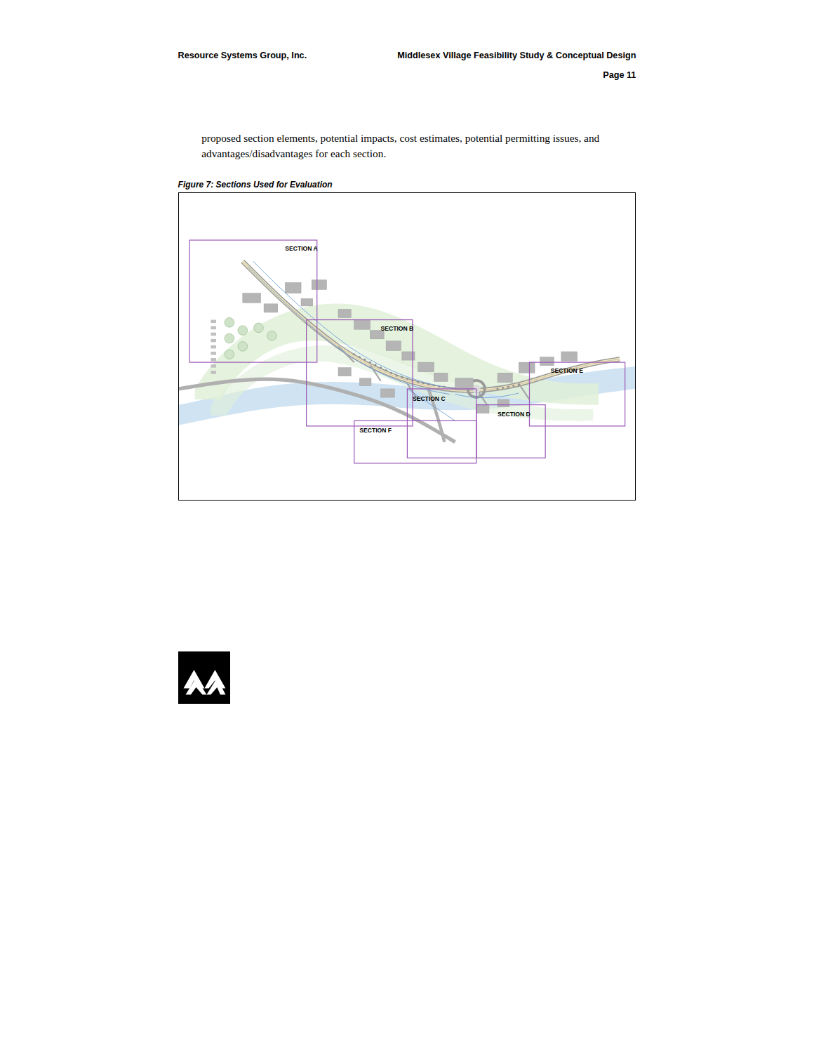Resource Systems Group, Inc. Middlesex Village Feasibility Study & Conceptual Design
Page 11
proposed section elements, potential impacts, cost estimates, potential permitting issues, and advantages/disadvantages for each section.
Figure 7: Sections Used for Evaluation
SECTION A SECTION B SECTION C SECTION D SECTION E SECTION F